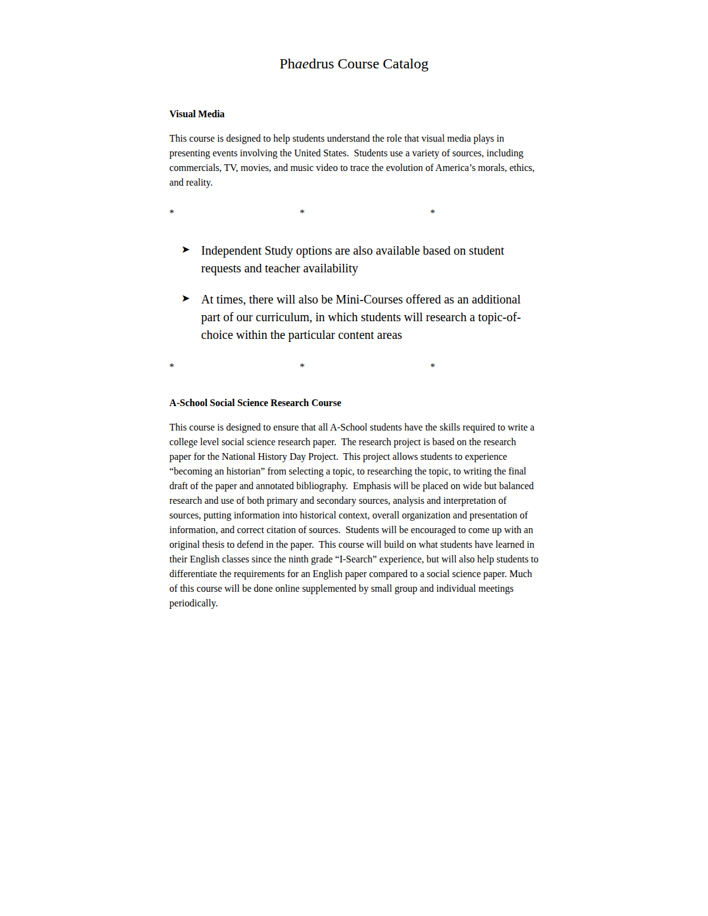Phaedrus Course Catalog
Visual Media
This course is designed to help students understand the role that visual media plays in presenting events involving the United States. Students use a variety of sources, including commercials, TV, movies, and music video to trace the evolution of America’s morals, ethics, and reality.
* * *
Independent Study options are also available based on student requests and teacher availability
At times, there will also be Mini-Courses offered as an additional part of our curriculum, in which students will research a topic-of-choice within the particular content areas
* * *
A-School Social Science Research Course
This course is designed to ensure that all A-School students have the skills required to write a college level social science research paper. The research project is based on the research paper for the National History Day Project. This project allows students to experience “becoming an historian” from selecting a topic, to researching the topic, to writing the final draft of the paper and annotated bibliography. Emphasis will be placed on wide but balanced research and use of both primary and secondary sources, analysis and interpretation of sources, putting information into historical context, overall organization and presentation of information, and correct citation of sources. Students will be encouraged to come up with an original thesis to defend in the paper. This course will build on what students have learned in their English classes since the ninth grade “I-Search” experience, but will also help students to differentiate the requirements for an English paper compared to a social science paper. Much of this course will be done online supplemented by small group and individual meetings periodically.